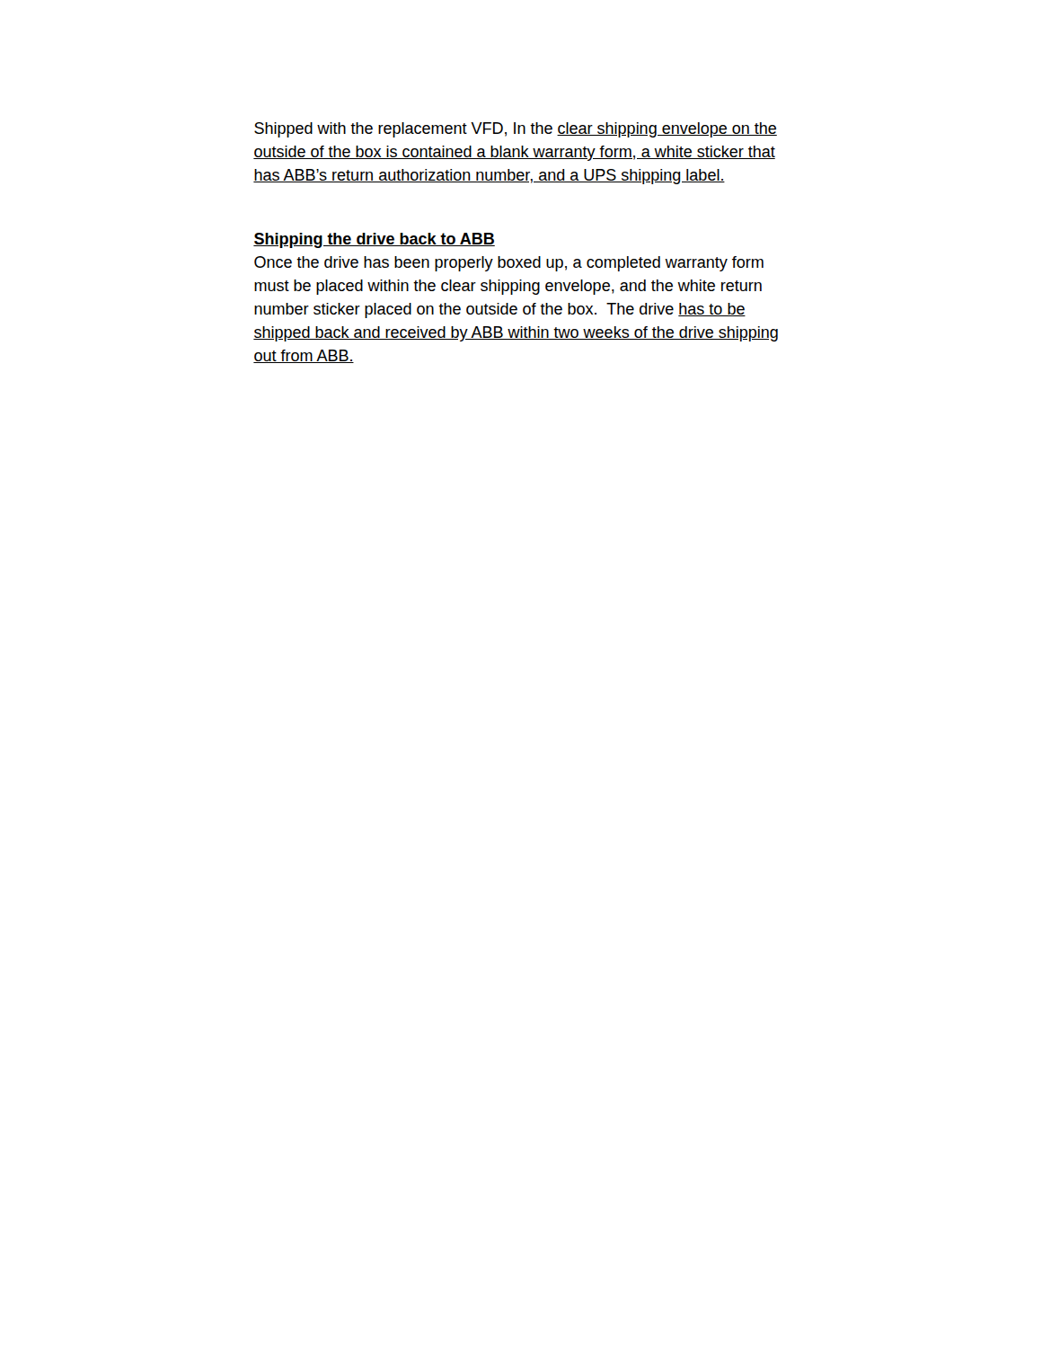Shipped with the replacement VFD, In the clear shipping envelope on the outside of the box is contained a blank warranty form, a white sticker that has ABB’s return authorization number, and a UPS shipping label.
Shipping the drive back to ABB
Once the drive has been properly boxed up, a completed warranty form must be placed within the clear shipping envelope, and the white return number sticker placed on the outside of the box. The drive has to be shipped back and received by ABB within two weeks of the drive shipping out from ABB.